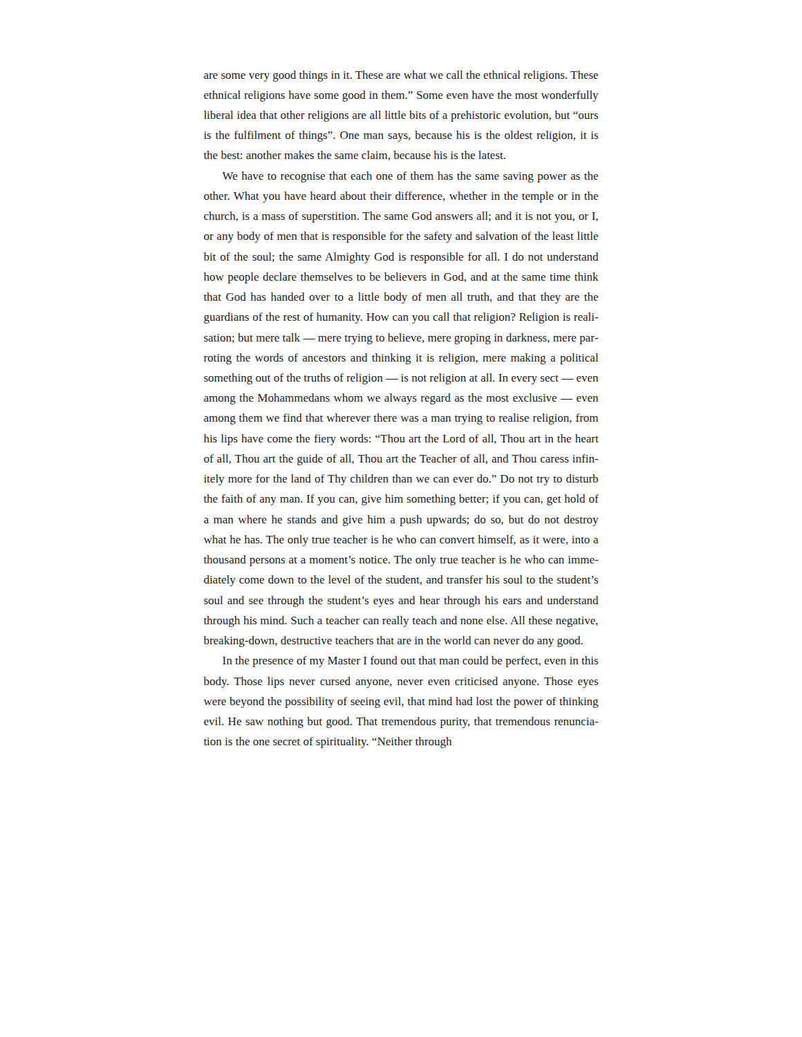are some very good things in it. These are what we call the ethnical religions. These ethnical religions have some good in them.” Some even have the most wonderfully liberal idea that other religions are all little bits of a prehistoric evolution, but “ours is the fulfilment of things”. One man says, because his is the oldest religion, it is the best: another makes the same claim, because his is the latest.
We have to recognise that each one of them has the same saving power as the other. What you have heard about their difference, whether in the temple or in the church, is a mass of superstition. The same God answers all; and it is not you, or I, or any body of men that is responsible for the safety and salvation of the least little bit of the soul; the same Almighty God is responsible for all. I do not understand how people declare themselves to be believers in God, and at the same time think that God has handed over to a little body of men all truth, and that they are the guardians of the rest of humanity. How can you call that religion? Religion is realisation; but mere talk — mere trying to believe, mere groping in darkness, mere parroting the words of ancestors and thinking it is religion, mere making a political something out of the truths of religion — is not religion at all. In every sect — even among the Mohammedans whom we always regard as the most exclusive — even among them we find that wherever there was a man trying to realise religion, from his lips have come the fiery words: “Thou art the Lord of all, Thou art in the heart of all, Thou art the guide of all, Thou art the Teacher of all, and Thou caress infinitely more for the land of Thy children than we can ever do.” Do not try to disturb the faith of any man. If you can, give him something better; if you can, get hold of a man where he stands and give him a push upwards; do so, but do not destroy what he has. The only true teacher is he who can convert himself, as it were, into a thousand persons at a moment’s notice. The only true teacher is he who can immediately come down to the level of the student, and transfer his soul to the student’s soul and see through the student’s eyes and hear through his ears and understand through his mind. Such a teacher can really teach and none else. All these negative, breaking-down, destructive teachers that are in the world can never do any good.
In the presence of my Master I found out that man could be perfect, even in this body. Those lips never cursed anyone, never even criticised anyone. Those eyes were beyond the possibility of seeing evil, that mind had lost the power of thinking evil. He saw nothing but good. That tremendous purity, that tremendous renunciation is the one secret of spirituality. “Neither through